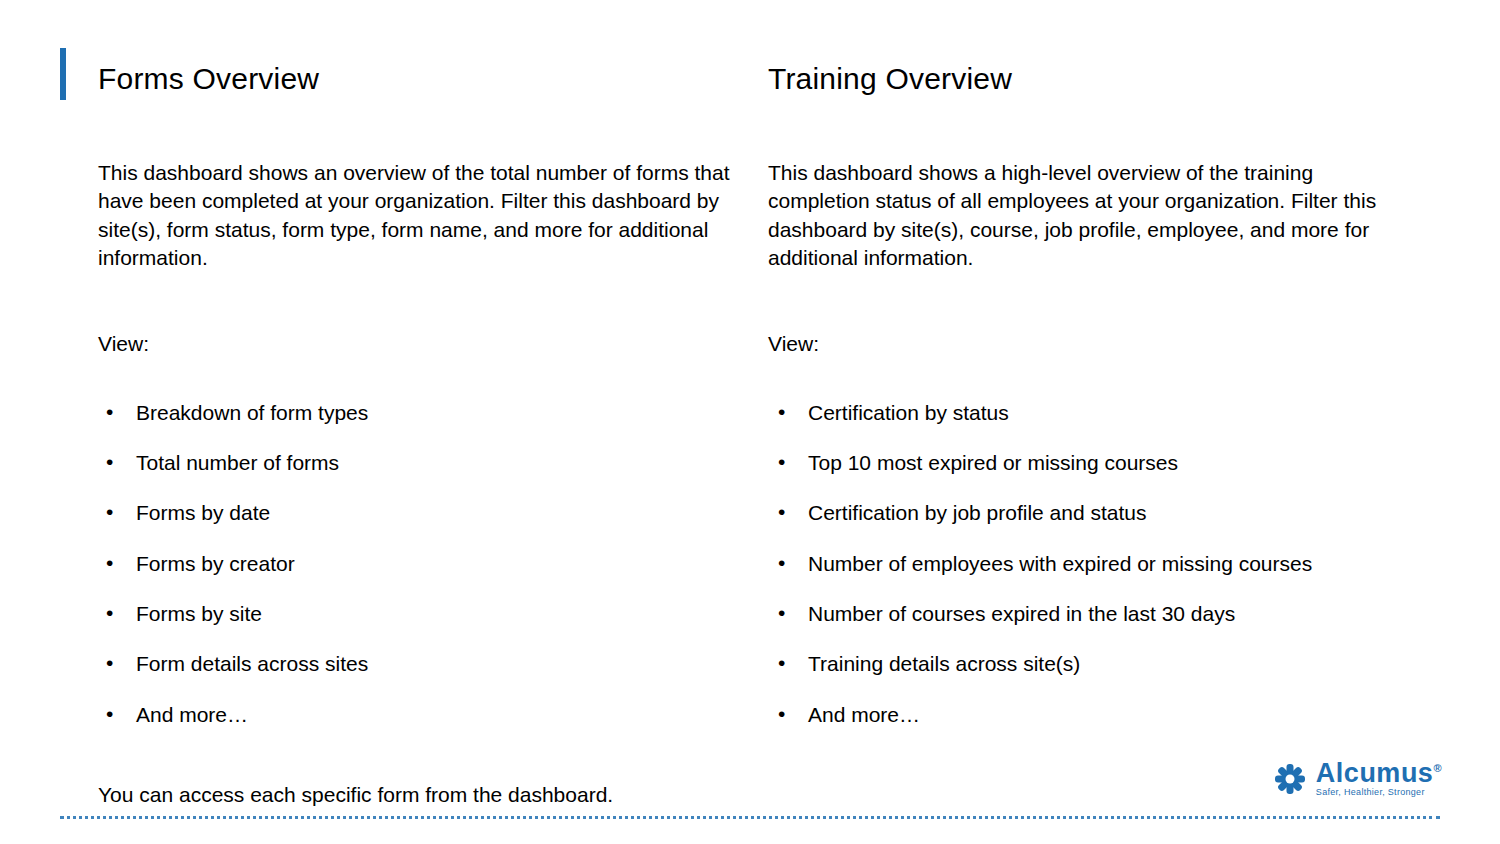Forms Overview
This dashboard shows an overview of the total number of forms that have been completed at your organization. Filter this dashboard by site(s), form status, form type, form name, and more for additional information.
View:
Breakdown of form types
Total number of forms
Forms by date
Forms by creator
Forms by site
Form details across sites
And more…
You can access each specific form from the dashboard.
Training Overview
This dashboard shows a high-level overview of the training completion status of all employees at your organization. Filter this dashboard by site(s), course, job profile, employee, and more for additional information.
View:
Certification by status
Top 10 most expired or missing courses
Certification by job profile and status
Number of employees with expired or missing courses
Number of courses expired in the last 30 days
Training details across site(s)
And more…
Alcumus®
Safer, Healthier, Stronger